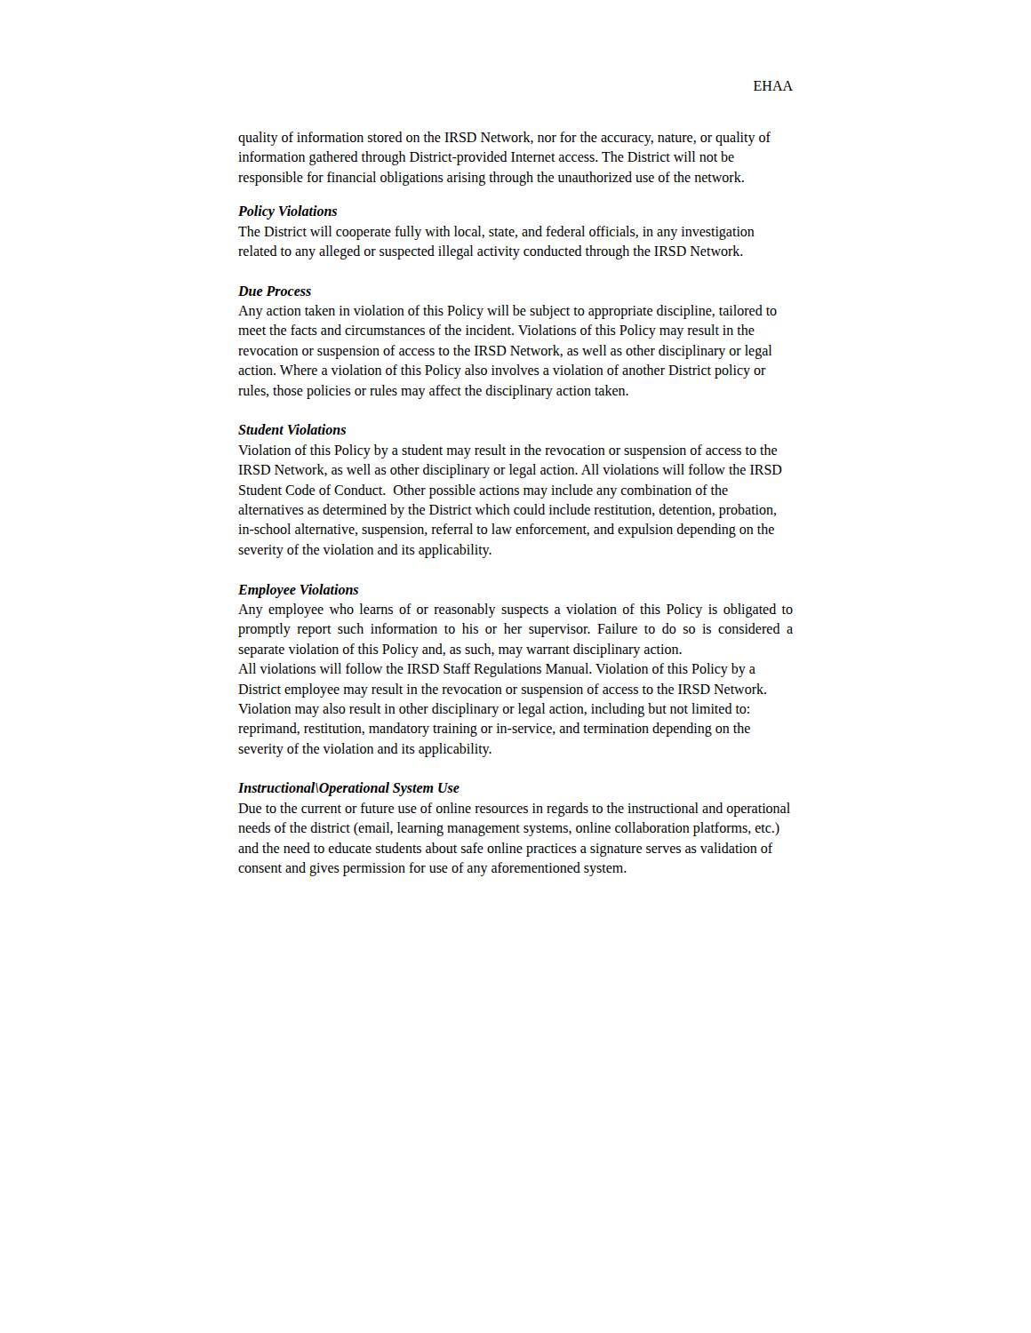EHAA
quality of information stored on the IRSD Network, nor for the accuracy, nature, or quality of information gathered through District-provided Internet access. The District will not be responsible for financial obligations arising through the unauthorized use of the network.
Policy Violations
The District will cooperate fully with local, state, and federal officials, in any investigation related to any alleged or suspected illegal activity conducted through the IRSD Network.
Due Process
Any action taken in violation of this Policy will be subject to appropriate discipline, tailored to meet the facts and circumstances of the incident. Violations of this Policy may result in the revocation or suspension of access to the IRSD Network, as well as other disciplinary or legal action. Where a violation of this Policy also involves a violation of another District policy or rules, those policies or rules may affect the disciplinary action taken.
Student Violations
Violation of this Policy by a student may result in the revocation or suspension of access to the IRSD Network, as well as other disciplinary or legal action. All violations will follow the IRSD Student Code of Conduct. Other possible actions may include any combination of the alternatives as determined by the District which could include restitution, detention, probation, in-school alternative, suspension, referral to law enforcement, and expulsion depending on the severity of the violation and its applicability.
Employee Violations
Any employee who learns of or reasonably suspects a violation of this Policy is obligated to promptly report such information to his or her supervisor. Failure to do so is considered a separate violation of this Policy and, as such, may warrant disciplinary action.
All violations will follow the IRSD Staff Regulations Manual. Violation of this Policy by a District employee may result in the revocation or suspension of access to the IRSD Network. Violation may also result in other disciplinary or legal action, including but not limited to: reprimand, restitution, mandatory training or in-service, and termination depending on the severity of the violation and its applicability.
Instructional\Operational System Use
Due to the current or future use of online resources in regards to the instructional and operational needs of the district (email, learning management systems, online collaboration platforms, etc.) and the need to educate students about safe online practices a signature serves as validation of consent and gives permission for use of any aforementioned system.